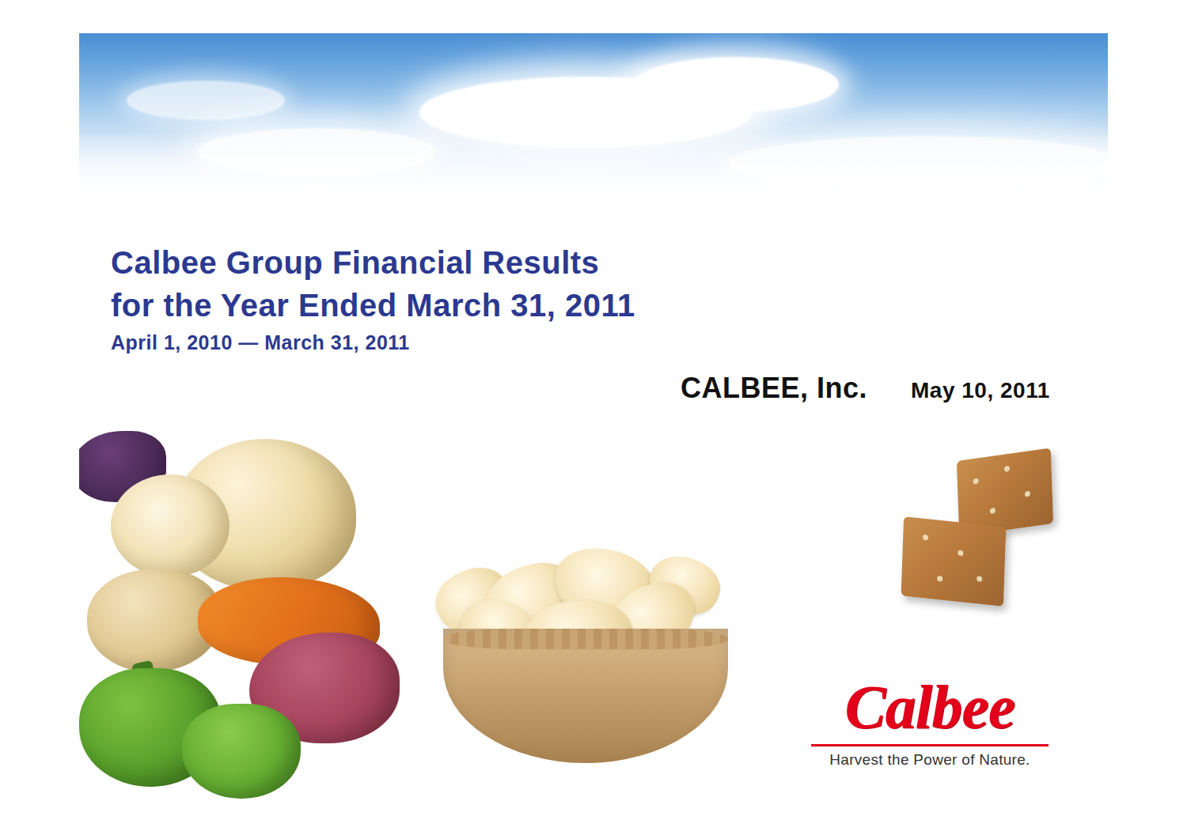Calbee Group Financial Results
for the Year Ended March 31, 2011
April 1, 2010 — March 31, 2011
CALBEE, Inc.
May 10, 2011
Calbee
Harvest the Power of Nature.